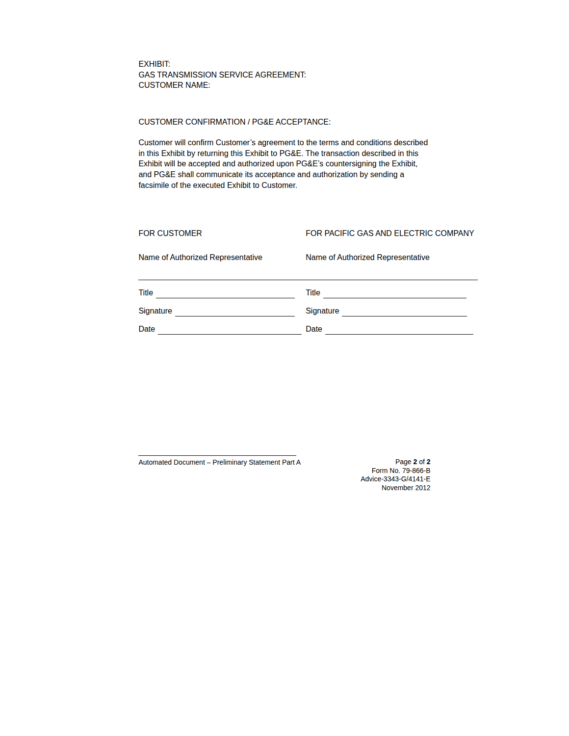EXHIBIT:
GAS TRANSMISSION SERVICE AGREEMENT:
CUSTOMER NAME:
CUSTOMER CONFIRMATION / PG&E ACCEPTANCE:
Customer will confirm Customer’s agreement to the terms and conditions described in this Exhibit by returning this Exhibit to PG&E. The transaction described in this Exhibit will be accepted and authorized upon PG&E’s countersigning the Exhibit, and PG&E shall communicate its acceptance and authorization by sending a facsimile of the executed Exhibit to Customer.
| FOR CUSTOMER Name of Authorized Representative Title Signature Date | FOR PACIFIC GAS AND ELECTRIC COMPANY Name of Authorized Representative Title Signature Date |
Automated Document – Preliminary Statement Part A
Page 2 of 2
Form No. 79-866-B
Advice-3343-G/4141-E
November 2012